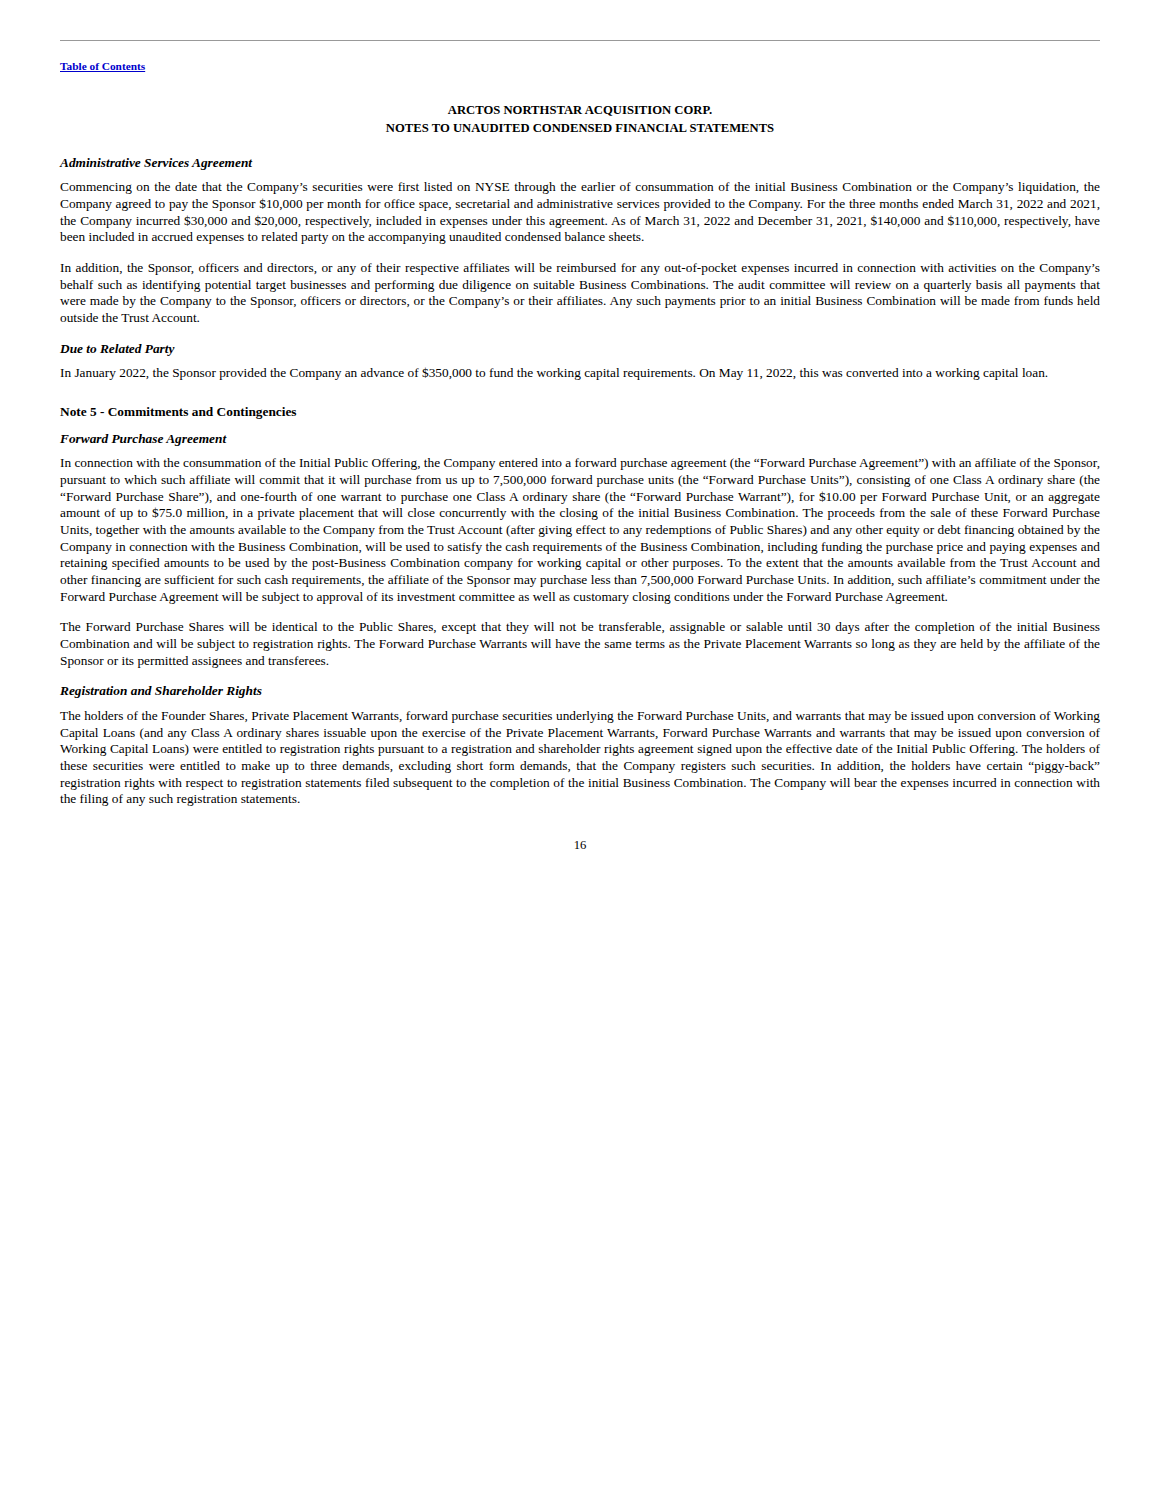Table of Contents
ARCTOS NORTHSTAR ACQUISITION CORP.
NOTES TO UNAUDITED CONDENSED FINANCIAL STATEMENTS
Administrative Services Agreement
Commencing on the date that the Company’s securities were first listed on NYSE through the earlier of consummation of the initial Business Combination or the Company’s liquidation, the Company agreed to pay the Sponsor $10,000 per month for office space, secretarial and administrative services provided to the Company. For the three months ended March 31, 2022 and 2021, the Company incurred $30,000 and $20,000, respectively, included in expenses under this agreement. As of March 31, 2022 and December 31, 2021, $140,000 and $110,000, respectively, have been included in accrued expenses to related party on the accompanying unaudited condensed balance sheets.
In addition, the Sponsor, officers and directors, or any of their respective affiliates will be reimbursed for any out-of-pocket expenses incurred in connection with activities on the Company’s behalf such as identifying potential target businesses and performing due diligence on suitable Business Combinations. The audit committee will review on a quarterly basis all payments that were made by the Company to the Sponsor, officers or directors, or the Company’s or their affiliates. Any such payments prior to an initial Business Combination will be made from funds held outside the Trust Account.
Due to Related Party
In January 2022, the Sponsor provided the Company an advance of $350,000 to fund the working capital requirements. On May 11, 2022, this was converted into a working capital loan.
Note 5 - Commitments and Contingencies
Forward Purchase Agreement
In connection with the consummation of the Initial Public Offering, the Company entered into a forward purchase agreement (the “Forward Purchase Agreement”) with an affiliate of the Sponsor, pursuant to which such affiliate will commit that it will purchase from us up to 7,500,000 forward purchase units (the “Forward Purchase Units”), consisting of one Class A ordinary share (the “Forward Purchase Share”), and one-fourth of one warrant to purchase one Class A ordinary share (the “Forward Purchase Warrant”), for $10.00 per Forward Purchase Unit, or an aggregate amount of up to $75.0 million, in a private placement that will close concurrently with the closing of the initial Business Combination. The proceeds from the sale of these Forward Purchase Units, together with the amounts available to the Company from the Trust Account (after giving effect to any redemptions of Public Shares) and any other equity or debt financing obtained by the Company in connection with the Business Combination, will be used to satisfy the cash requirements of the Business Combination, including funding the purchase price and paying expenses and retaining specified amounts to be used by the post-Business Combination company for working capital or other purposes. To the extent that the amounts available from the Trust Account and other financing are sufficient for such cash requirements, the affiliate of the Sponsor may purchase less than 7,500,000 Forward Purchase Units. In addition, such affiliate’s commitment under the Forward Purchase Agreement will be subject to approval of its investment committee as well as customary closing conditions under the Forward Purchase Agreement.
The Forward Purchase Shares will be identical to the Public Shares, except that they will not be transferable, assignable or salable until 30 days after the completion of the initial Business Combination and will be subject to registration rights. The Forward Purchase Warrants will have the same terms as the Private Placement Warrants so long as they are held by the affiliate of the Sponsor or its permitted assignees and transferees.
Registration and Shareholder Rights
The holders of the Founder Shares, Private Placement Warrants, forward purchase securities underlying the Forward Purchase Units, and warrants that may be issued upon conversion of Working Capital Loans (and any Class A ordinary shares issuable upon the exercise of the Private Placement Warrants, Forward Purchase Warrants and warrants that may be issued upon conversion of Working Capital Loans) were entitled to registration rights pursuant to a registration and shareholder rights agreement signed upon the effective date of the Initial Public Offering. The holders of these securities were entitled to make up to three demands, excluding short form demands, that the Company registers such securities. In addition, the holders have certain “piggy-back” registration rights with respect to registration statements filed subsequent to the completion of the initial Business Combination. The Company will bear the expenses incurred in connection with the filing of any such registration statements.
16